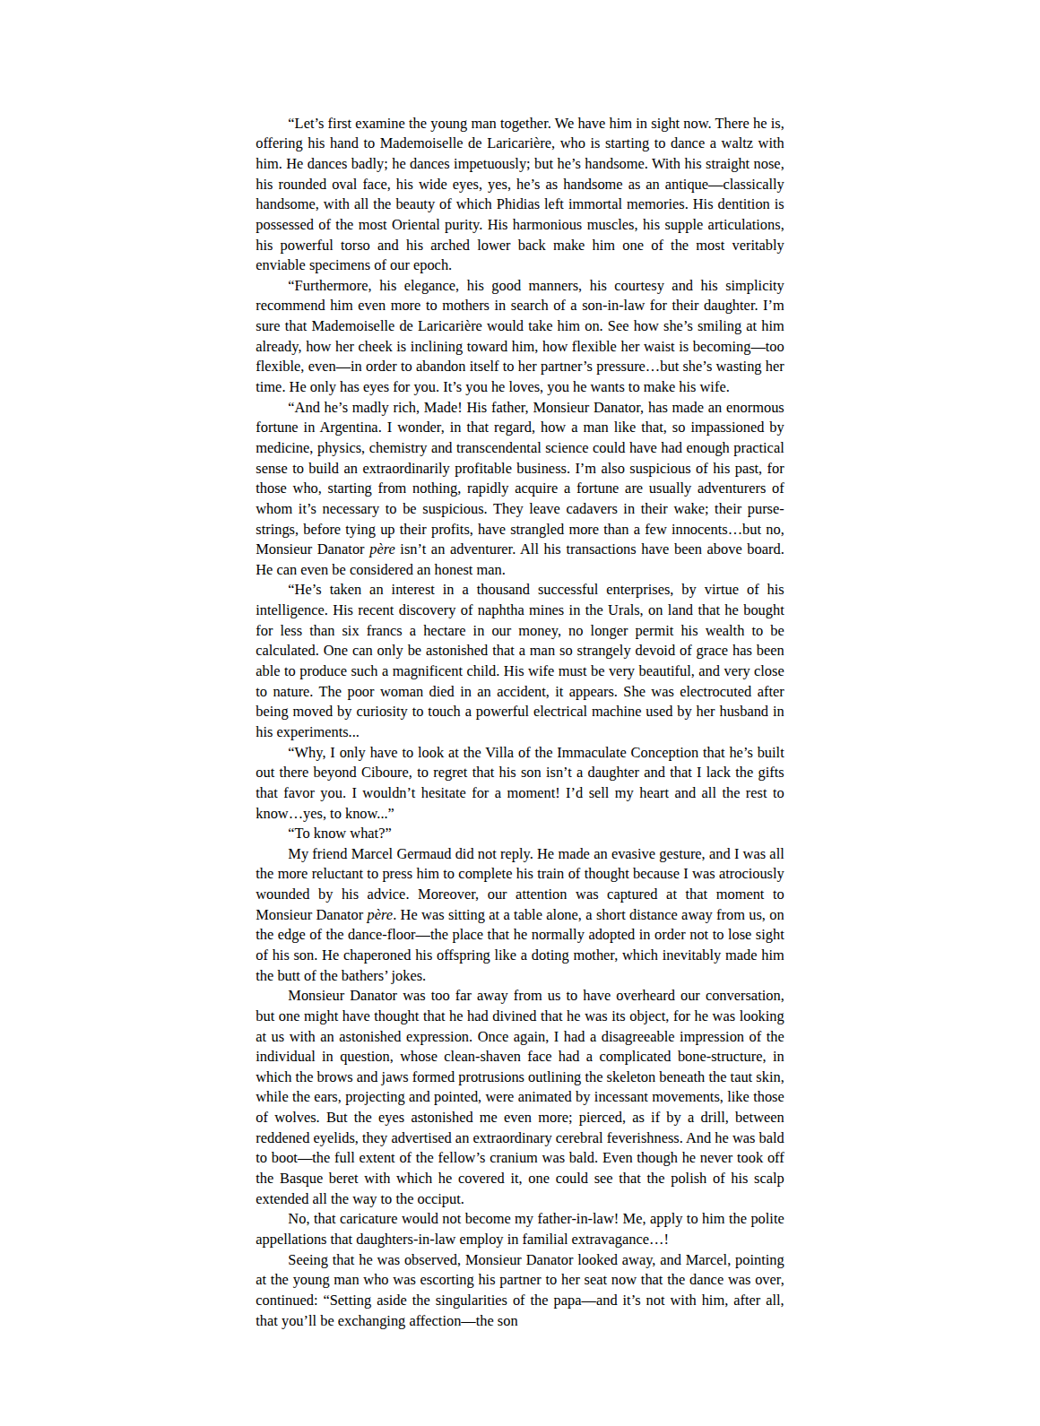“Let’s first examine the young man together. We have him in sight now. There he is, offering his hand to Mademoiselle de Laricarière, who is starting to dance a waltz with him. He dances badly; he dances impetuously; but he’s handsome. With his straight nose, his rounded oval face, his wide eyes, yes, he’s as handsome as an antique—classically handsome, with all the beauty of which Phidias left immortal memories. His dentition is possessed of the most Oriental purity. His harmonious muscles, his supple articulations, his powerful torso and his arched lower back make him one of the most veritably enviable specimens of our epoch.
“Furthermore, his elegance, his good manners, his courtesy and his simplicity recommend him even more to mothers in search of a son-in-law for their daughter. I’m sure that Mademoiselle de Laricarière would take him on. See how she’s smiling at him already, how her cheek is inclining toward him, how flexible her waist is becoming—too flexible, even—in order to abandon itself to her partner’s pressure…but she’s wasting her time. He only has eyes for you. It’s you he loves, you he wants to make his wife.
“And he’s madly rich, Made! His father, Monsieur Danator, has made an enormous fortune in Argentina. I wonder, in that regard, how a man like that, so impassioned by medicine, physics, chemistry and transcendental science could have had enough practical sense to build an extraordinarily profitable business. I’m also suspicious of his past, for those who, starting from nothing, rapidly acquire a fortune are usually adventurers of whom it’s necessary to be suspicious. They leave cadavers in their wake; their purse-strings, before tying up their profits, have strangled more than a few innocents…but no, Monsieur Danator père isn’t an adventurer. All his transactions have been above board. He can even be considered an honest man.
“He’s taken an interest in a thousand successful enterprises, by virtue of his intelligence. His recent discovery of naphtha mines in the Urals, on land that he bought for less than six francs a hectare in our money, no longer permit his wealth to be calculated. One can only be astonished that a man so strangely devoid of grace has been able to produce such a magnificent child. His wife must be very beautiful, and very close to nature. The poor woman died in an accident, it appears. She was electrocuted after being moved by curiosity to touch a powerful electrical machine used by her husband in his experiments...
“Why, I only have to look at the Villa of the Immaculate Conception that he’s built out there beyond Ciboure, to regret that his son isn’t a daughter and that I lack the gifts that favor you. I wouldn’t hesitate for a moment! I’d sell my heart and all the rest to know…yes, to know...”
“To know what?”
My friend Marcel Germaud did not reply. He made an evasive gesture, and I was all the more reluctant to press him to complete his train of thought because I was atrociously wounded by his advice. Moreover, our attention was captured at that moment to Monsieur Danator père. He was sitting at a table alone, a short distance away from us, on the edge of the dance-floor—the place that he normally adopted in order not to lose sight of his son. He chaperoned his offspring like a doting mother, which inevitably made him the butt of the bathers’ jokes.
Monsieur Danator was too far away from us to have overheard our conversation, but one might have thought that he had divined that he was its object, for he was looking at us with an astonished expression. Once again, I had a disagreeable impression of the individual in question, whose clean-shaven face had a complicated bone-structure, in which the brows and jaws formed protrusions outlining the skeleton beneath the taut skin, while the ears, projecting and pointed, were animated by incessant movements, like those of wolves. But the eyes astonished me even more; pierced, as if by a drill, between reddened eyelids, they advertised an extraordinary cerebral feverishness. And he was bald to boot—the full extent of the fellow’s cranium was bald. Even though he never took off the Basque beret with which he covered it, one could see that the polish of his scalp extended all the way to the occiput.
No, that caricature would not become my father-in-law! Me, apply to him the polite appellations that daughters-in-law employ in familial extravagance…!
Seeing that he was observed, Monsieur Danator looked away, and Marcel, pointing at the young man who was escorting his partner to her seat now that the dance was over, continued: “Setting aside the singularities of the papa—and it’s not with him, after all, that you’ll be exchanging affection—the son